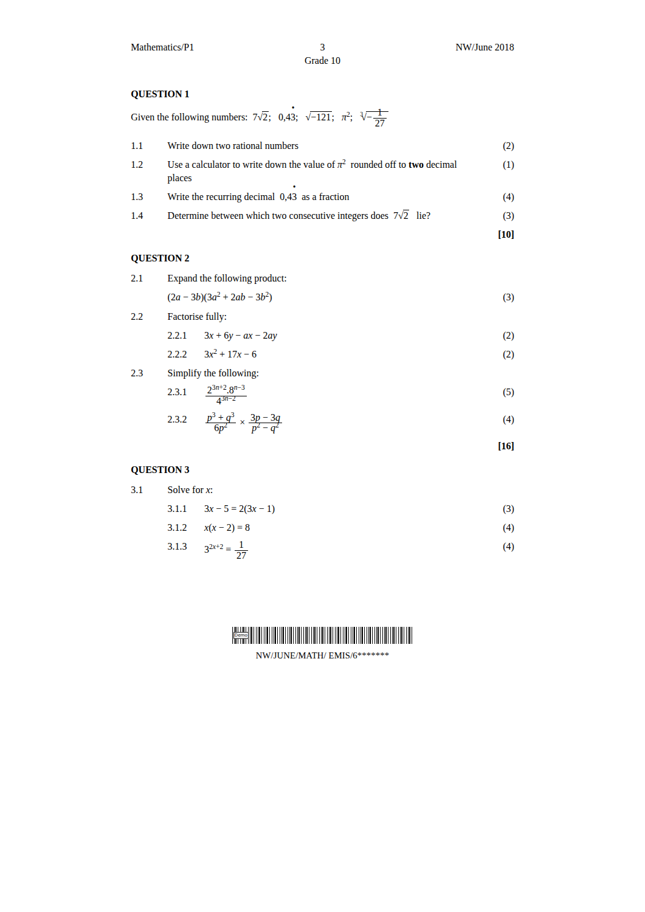Mathematics/P1
3 Grade 10
NW/June 2018
QUESTION 1
Given the following numbers: 7√2; 0,43; √−121; π2; 3√−127
1.1
Write down two rational numbers
(2)
1.2
Use a calculator to write down the value of π2 rounded off to two decimal places
(1)
1.3
Write the recurring decimal 0,43 as a fraction
(4)
1.4
Determine between which two consecutive integers does 7√2 lie?
(3)
[10]
QUESTION 2
2.1
Expand the following product:
(2a − 3b)(3a2 + 2ab − 3b2)
(3)
2.2
Factorise fully:
2.2.1
3x + 6y − ax − 2ay
(2)
2.2.2
3x2 + 17x − 6
(2)
2.3
Simplify the following:
2.3.1
23n+2.8n−3 43n−2
(5)
2.3.2
p3 + q3 6p2 × 3p − 3q p2 − q2
(4)
[16]
QUESTION 3
3.1
Solve for x:
3.1.1
3x − 5 = 2(3x − 1)
(3)
3.1.2
x(x − 2) = 8
(4)
3.1.3
32x+2 = 127
(4)
Demo
NW/JUNE/MATH/ EMIS/6*******